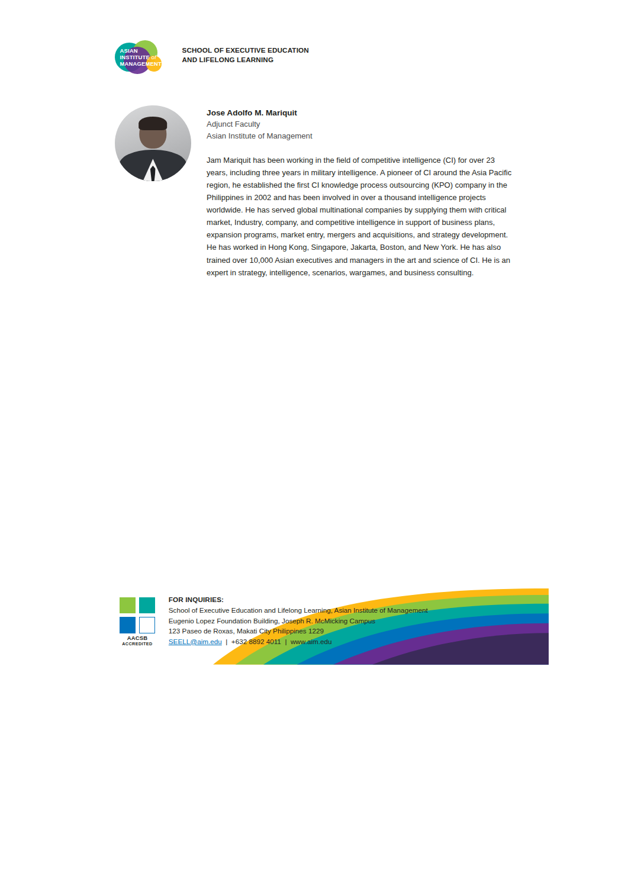ASIAN
INSTITUTE of
MANAGEMENT
School of Executive Education
and Lifelong Learning
Jose Adolfo M. Mariquit
Adjunct Faculty
Asian Institute of Management
Jam Mariquit has been working in the field of competitive intelligence (CI) for over 23 years, including three years in military intelligence. A pioneer of CI around the Asia Pacific region, he established the first CI knowledge process outsourcing (KPO) company in the Philippines in 2002 and has been involved in over a thousand intelligence projects worldwide. He has served global multinational companies by supplying them with critical market, Industry, company, and competitive intelligence in support of business plans, expansion programs, market entry, mergers and acquisitions, and strategy development. He has worked in Hong Kong, Singapore, Jakarta, Boston, and New York. He has also trained over 10,000 Asian executives and managers in the art and science of CI. He is an expert in strategy, intelligence, scenarios, wargames, and business consulting.
AACSB
ACCREDITED
FOR INQUIRIES:
School of Executive Education and Lifelong Learning, Asian Institute of Management
Eugenio Lopez Foundation Building, Joseph R. McMicking Campus
123 Paseo de Roxas, Makati City Philippines 1229
SEELL@aim.edu | +632 8892 4011 | www.aim.edu